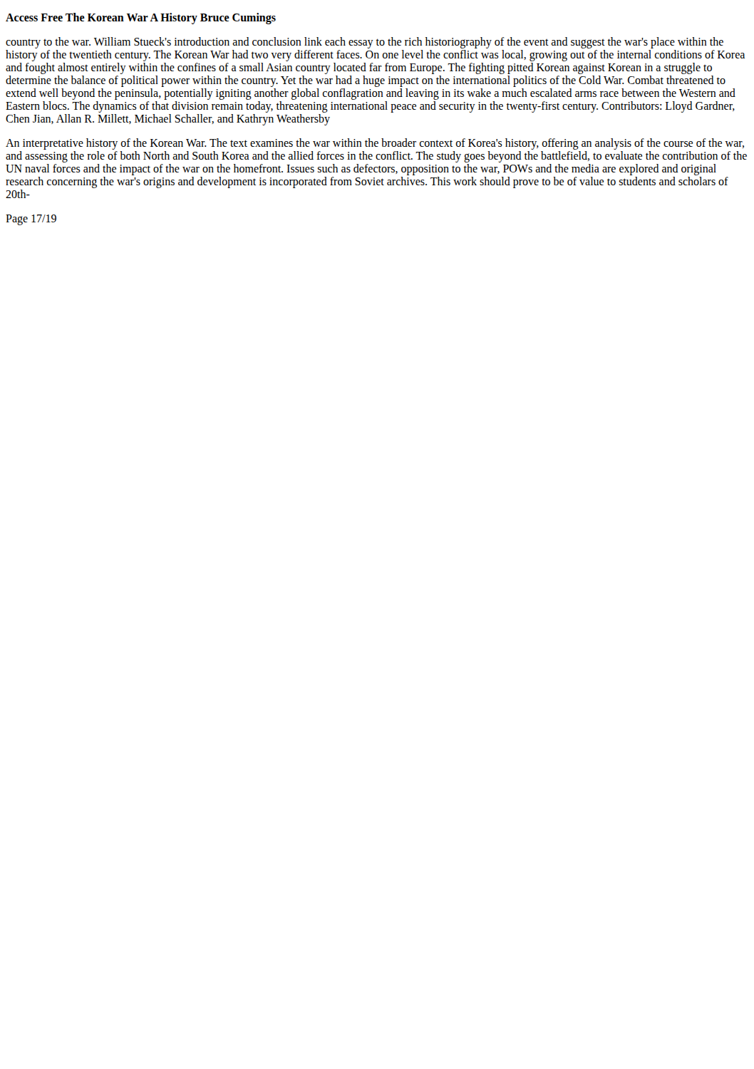Access Free The Korean War A History Bruce Cumings
country to the war. William Stueck's introduction and conclusion link each essay to the rich historiography of the event and suggest the war's place within the history of the twentieth century. The Korean War had two very different faces. On one level the conflict was local, growing out of the internal conditions of Korea and fought almost entirely within the confines of a small Asian country located far from Europe. The fighting pitted Korean against Korean in a struggle to determine the balance of political power within the country. Yet the war had a huge impact on the international politics of the Cold War. Combat threatened to extend well beyond the peninsula, potentially igniting another global conflagration and leaving in its wake a much escalated arms race between the Western and Eastern blocs. The dynamics of that division remain today, threatening international peace and security in the twenty-first century. Contributors: Lloyd Gardner, Chen Jian, Allan R. Millett, Michael Schaller, and Kathryn Weathersby
An interpretative history of the Korean War. The text examines the war within the broader context of Korea's history, offering an analysis of the course of the war, and assessing the role of both North and South Korea and the allied forces in the conflict. The study goes beyond the battlefield, to evaluate the contribution of the UN naval forces and the impact of the war on the homefront. Issues such as defectors, opposition to the war, POWs and the media are explored and original research concerning the war's origins and development is incorporated from Soviet archives. This work should prove to be of value to students and scholars of 20th-
Page 17/19